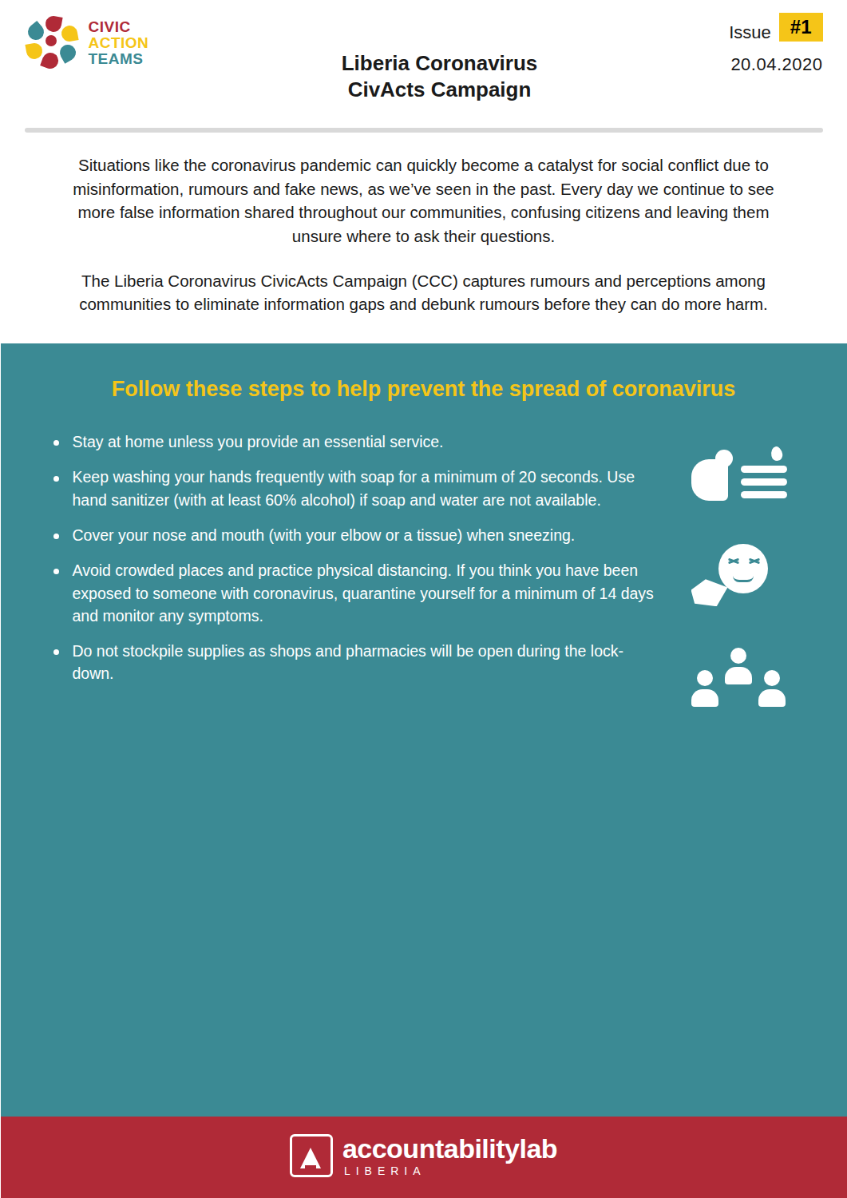CIVIC
ACTION
TEAMS
Liberia Coronavirus
CivActs Campaign
Issue #1
20.04.2020
Situations like the coronavirus pandemic can quickly become a catalyst for social conflict due to misinformation, rumours and fake news, as we’ve seen in the past. Every day we continue to see more false information shared throughout our communities, confusing citizens and leaving them unsure where to ask their questions.
The Liberia Coronavirus CivicActs Campaign (CCC) captures rumours and perceptions among communities to eliminate information gaps and debunk rumours before they can do more harm.
Follow these steps to help prevent the spread of coronavirus
Stay at home unless you provide an essential service.
Keep washing your hands frequently with soap for a minimum of 20 seconds. Use hand sanitizer (with at least 60% alcohol) if soap and water are not available.
Cover your nose and mouth (with your elbow or a tissue) when sneezing.
Avoid crowded places and practice physical distancing. If you think you have been exposed to someone with coronavirus, quarantine yourself for a minimum of 14 days and monitor any symptoms.
Do not stockpile supplies as shops and pharmacies will be open during the lock-down.
accountabilitylab
LIBERIA